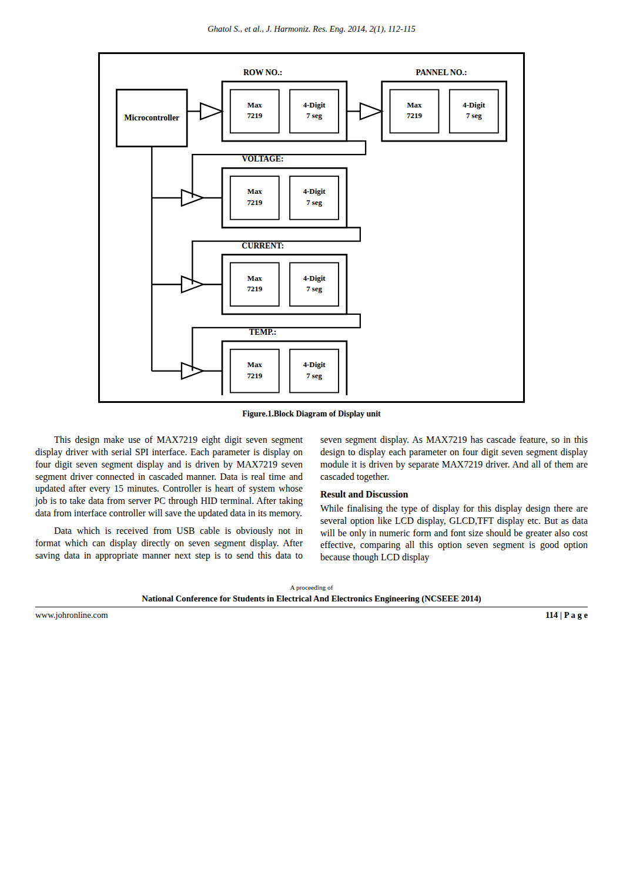Ghatol S., et al., J. Harmoniz. Res. Eng. 2014, 2(1), 112-115
Microcontroller ROW NO.: Max 7219 4-Digit 7 seg PANNEL NO.: Max 7219 4-Digit 7 seg VOLTAGE: Max 7219 4-Digit 7 seg CURRENT: Max 7219 4-Digit 7 seg TEMP.: Max 7219 4-Digit 7 seg
Figure.1.Block Diagram of Display unit
This design make use of MAX7219 eight digit seven segment display driver with serial SPI interface. Each parameter is display on four digit seven segment display and is driven by MAX7219 seven segment driver connected in cascaded manner. Data is real time and updated after every 15 minutes. Controller is heart of system whose job is to take data from server PC through HID terminal. After taking data from interface controller will save the updated data in its memory.
Data which is received from USB cable is obviously not in format which can display directly on seven segment display. After saving data in appropriate manner next step is to send this data to seven segment display. As MAX7219 has cascade feature, so in this design to display each parameter on four digit seven segment display module it is driven by separate MAX7219 driver. And all of them are cascaded together.
Result and Discussion
While finalising the type of display for this display design there are several option like LCD display, GLCD,TFT display etc. But as data will be only in numeric form and font size should be greater also cost effective, comparing all this option seven segment is good option because though LCD display
A proceeding of
National Conference for Students in Electrical And Electronics Engineering (NCSEEE 2014)
www.johronline.com 114 | P a g e